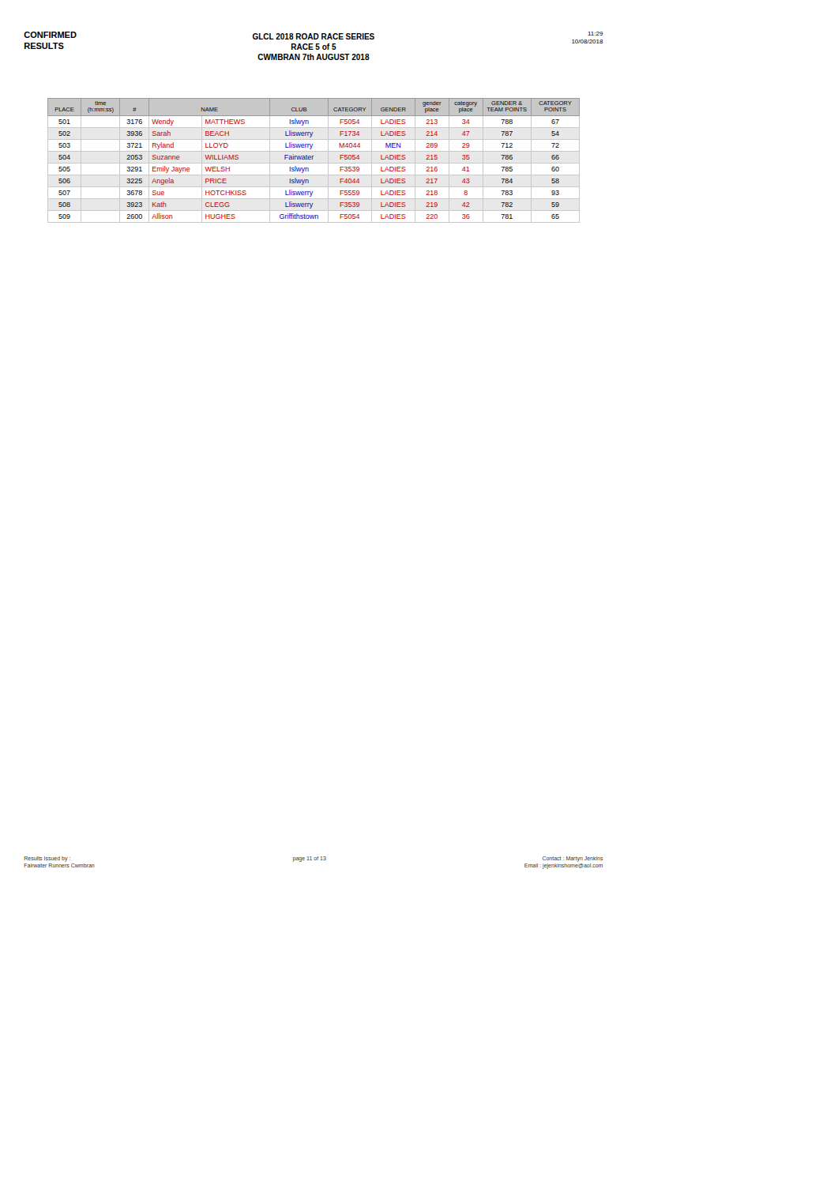CONFIRMED
RESULTS
GLCL 2018 ROAD RACE SERIES
RACE 5 of 5
CWMBRAN 7th AUGUST 2018
11:29
10/08/2018
| PLACE | time (h:mm:ss) | # | NAME | CLUB | CATEGORY | GENDER | gender place | category place | GENDER & TEAM POINTS | CATEGORY POINTS |
| --- | --- | --- | --- | --- | --- | --- | --- | --- | --- | --- |
| 501 | | 3176 | Wendy | MATTHEWS | Islwyn | F5054 | LADIES | 213 | 34 | 788 | 67 |
| 502 | | 3936 | Sarah | BEACH | Lliswerry | F1734 | LADIES | 214 | 47 | 787 | 54 |
| 503 | | 3721 | Ryland | LLOYD | Lliswerry | M4044 | MEN | 289 | 29 | 712 | 72 |
| 504 | | 2053 | Suzanne | WILLIAMS | Fairwater | F5054 | LADIES | 215 | 35 | 786 | 66 |
| 505 | | 3291 | Emily Jayne | WELSH | Islwyn | F3539 | LADIES | 216 | 41 | 785 | 60 |
| 506 | | 3225 | Angela | PRICE | Islwyn | F4044 | LADIES | 217 | 43 | 784 | 58 |
| 507 | | 3678 | Sue | HOTCHKISS | Lliswerry | F5559 | LADIES | 218 | 8 | 783 | 93 |
| 508 | | 3923 | Kath | CLEGG | Lliswerry | F3539 | LADIES | 219 | 42 | 782 | 59 |
| 509 | | 2600 | Allison | HUGHES | Griffithstown | F5054 | LADIES | 220 | 36 | 781 | 65 |
Results Issued by :
Fairwater Runners Cwmbran
Contact : Martyn Jenkins
Email : jejenkinshome@aol.com
page 11 of 13